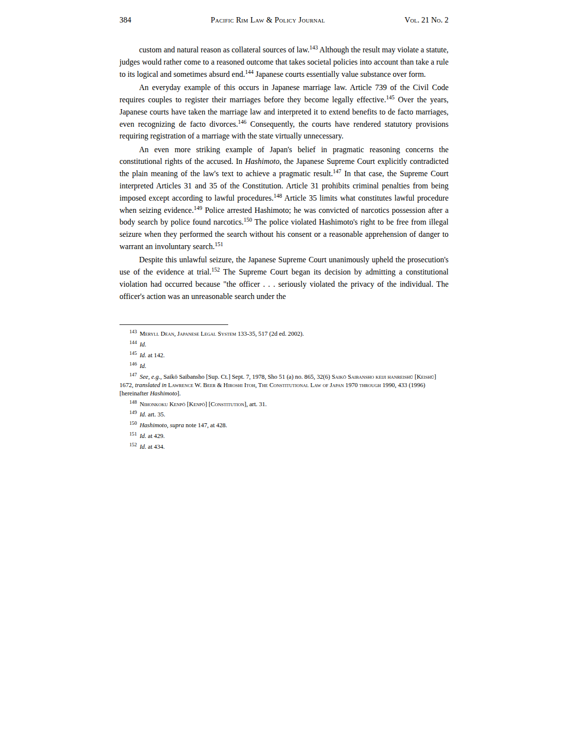384 Pacific Rim Law & Policy Journal Vol. 21 No. 2
custom and natural reason as collateral sources of law.143 Although the result may violate a statute, judges would rather come to a reasoned outcome that takes societal policies into account than take a rule to its logical and sometimes absurd end.144 Japanese courts essentially value substance over form.
An everyday example of this occurs in Japanese marriage law. Article 739 of the Civil Code requires couples to register their marriages before they become legally effective.145 Over the years, Japanese courts have taken the marriage law and interpreted it to extend benefits to de facto marriages, even recognizing de facto divorces.146 Consequently, the courts have rendered statutory provisions requiring registration of a marriage with the state virtually unnecessary.
An even more striking example of Japan's belief in pragmatic reasoning concerns the constitutional rights of the accused. In Hashimoto, the Japanese Supreme Court explicitly contradicted the plain meaning of the law's text to achieve a pragmatic result.147 In that case, the Supreme Court interpreted Articles 31 and 35 of the Constitution. Article 31 prohibits criminal penalties from being imposed except according to lawful procedures.148 Article 35 limits what constitutes lawful procedure when seizing evidence.149 Police arrested Hashimoto; he was convicted of narcotics possession after a body search by police found narcotics.150 The police violated Hashimoto's right to be free from illegal seizure when they performed the search without his consent or a reasonable apprehension of danger to warrant an involuntary search.151
Despite this unlawful seizure, the Japanese Supreme Court unanimously upheld the prosecution's use of the evidence at trial.152 The Supreme Court began its decision by admitting a constitutional violation had occurred because "the officer . . . seriously violated the privacy of the individual. The officer's action was an unreasonable search under the
143 Meryll Dean, Japanese Legal System 133-35, 517 (2d ed. 2002).
144 Id.
145 Id. at 142.
146 Id.
147 See, e.g., Saikō Saibansho [Sup. Ct.] Sept. 7, 1978, Sho 51 (a) no. 865, 32(6) Saikō Saibansho keiji hanreishū [Keishū] 1672, translated in Lawrence W. Beer & Hiroshi Itoh, The Constitutional Law of Japan 1970 through 1990, 433 (1996) [hereinafter Hashimoto].
148 Nihonkoku Kenpō [Kenpō] [Constitution], art. 31.
149 Id. art. 35.
150 Hashimoto, supra note 147, at 428.
151 Id. at 429.
152 Id. at 434.